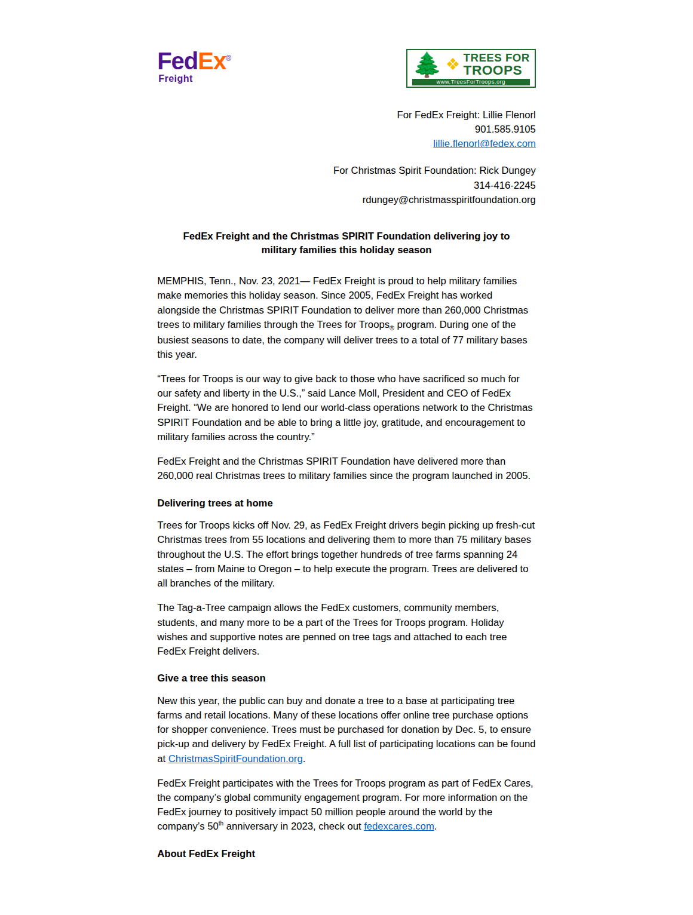Fed Ex® Freight
🌲 ❖ TREES FOR TROOPS
www.TreesForTroops.org
For FedEx Freight: Lillie Flenorl
901.585.9105
lillie.flenorl@fedex.com
For Christmas Spirit Foundation: Rick Dungey
314-416-2245
rdungey@christmasspiritfoundation.org
FedEx Freight and the Christmas SPIRIT Foundation delivering joy to military families this holiday season
MEMPHIS, Tenn., Nov. 23, 2021— FedEx Freight is proud to help military families make memories this holiday season. Since 2005, FedEx Freight has worked alongside the Christmas SPIRIT Foundation to deliver more than 260,000 Christmas trees to military families through the Trees for Troops® program. During one of the busiest seasons to date, the company will deliver trees to a total of 77 military bases this year.
“Trees for Troops is our way to give back to those who have sacrificed so much for our safety and liberty in the U.S.,” said Lance Moll, President and CEO of FedEx Freight. “We are honored to lend our world-class operations network to the Christmas SPIRIT Foundation and be able to bring a little joy, gratitude, and encouragement to military families across the country.”
FedEx Freight and the Christmas SPIRIT Foundation have delivered more than 260,000 real Christmas trees to military families since the program launched in 2005.
Delivering trees at home
Trees for Troops kicks off Nov. 29, as FedEx Freight drivers begin picking up fresh-cut Christmas trees from 55 locations and delivering them to more than 75 military bases throughout the U.S. The effort brings together hundreds of tree farms spanning 24 states – from Maine to Oregon – to help execute the program. Trees are delivered to all branches of the military.
The Tag-a-Tree campaign allows the FedEx customers, community members, students, and many more to be a part of the Trees for Troops program. Holiday wishes and supportive notes are penned on tree tags and attached to each tree FedEx Freight delivers.
Give a tree this season
New this year, the public can buy and donate a tree to a base at participating tree farms and retail locations. Many of these locations offer online tree purchase options for shopper convenience. Trees must be purchased for donation by Dec. 5, to ensure pick-up and delivery by FedEx Freight. A full list of participating locations can be found at ChristmasSpiritFoundation.org.
FedEx Freight participates with the Trees for Troops program as part of FedEx Cares, the company’s global community engagement program. For more information on the FedEx journey to positively impact 50 million people around the world by the company’s 50th anniversary in 2023, check out fedexcares.com.
About FedEx Freight